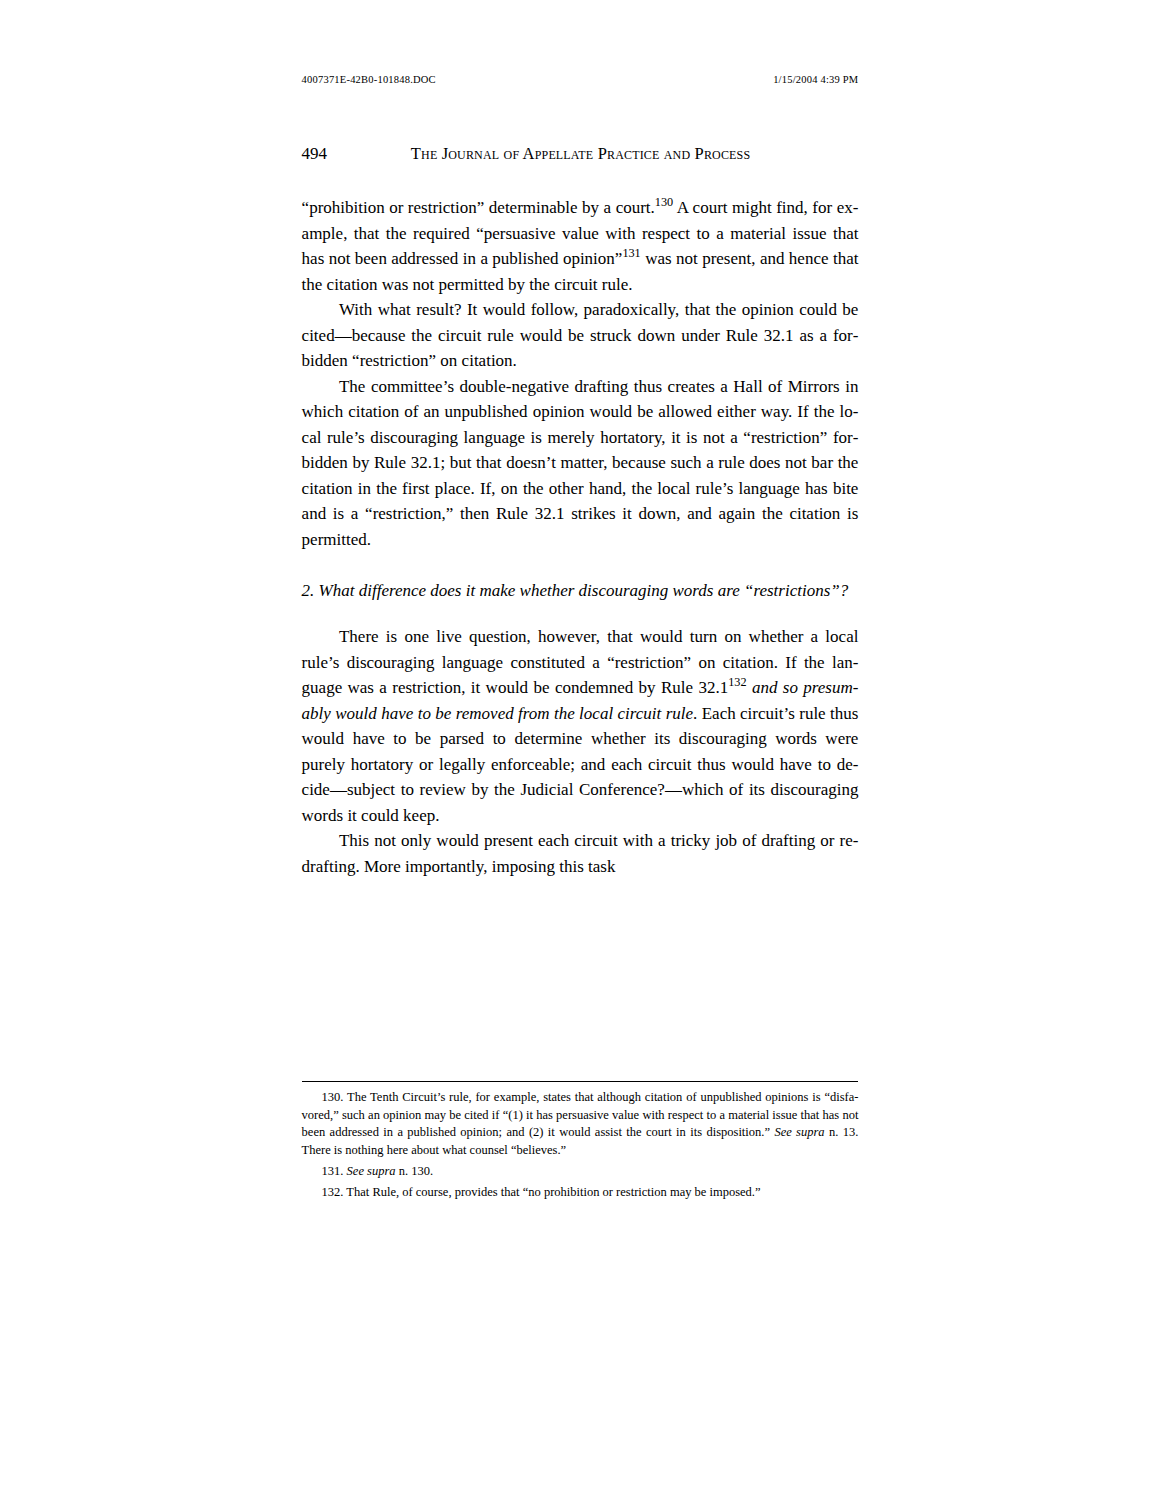4007371E-42B0-101848.doc 1/15/2004 4:39 PM
494 The Journal of Appellate Practice and Process
“prohibition or restriction” determinable by a court.130 A court might find, for example, that the required “persuasive value with respect to a material issue that has not been addressed in a published opinion”131 was not present, and hence that the citation was not permitted by the circuit rule.
With what result? It would follow, paradoxically, that the opinion could be cited—because the circuit rule would be struck down under Rule 32.1 as a forbidden “restriction” on citation.
The committee’s double-negative drafting thus creates a Hall of Mirrors in which citation of an unpublished opinion would be allowed either way. If the local rule’s discouraging language is merely hortatory, it is not a “restriction” forbidden by Rule 32.1; but that doesn’t matter, because such a rule does not bar the citation in the first place. If, on the other hand, the local rule’s language has bite and is a “restriction,” then Rule 32.1 strikes it down, and again the citation is permitted.
2. What difference does it make whether discouraging words are “restrictions”?
There is one live question, however, that would turn on whether a local rule’s discouraging language constituted a “restriction” on citation. If the language was a restriction, it would be condemned by Rule 32.1132 and so presumably would have to be removed from the local circuit rule. Each circuit’s rule thus would have to be parsed to determine whether its discouraging words were purely hortatory or legally enforceable; and each circuit thus would have to decide—subject to review by the Judicial Conference?—which of its discouraging words it could keep.
This not only would present each circuit with a tricky job of drafting or redrafting. More importantly, imposing this task
130. The Tenth Circuit’s rule, for example, states that although citation of unpublished opinions is “disfavored,” such an opinion may be cited if “(1) it has persuasive value with respect to a material issue that has not been addressed in a published opinion; and (2) it would assist the court in its disposition.” See supra n. 13. There is nothing here about what counsel “believes.”
131. See supra n. 130.
132. That Rule, of course, provides that “no prohibition or restriction may be imposed.”